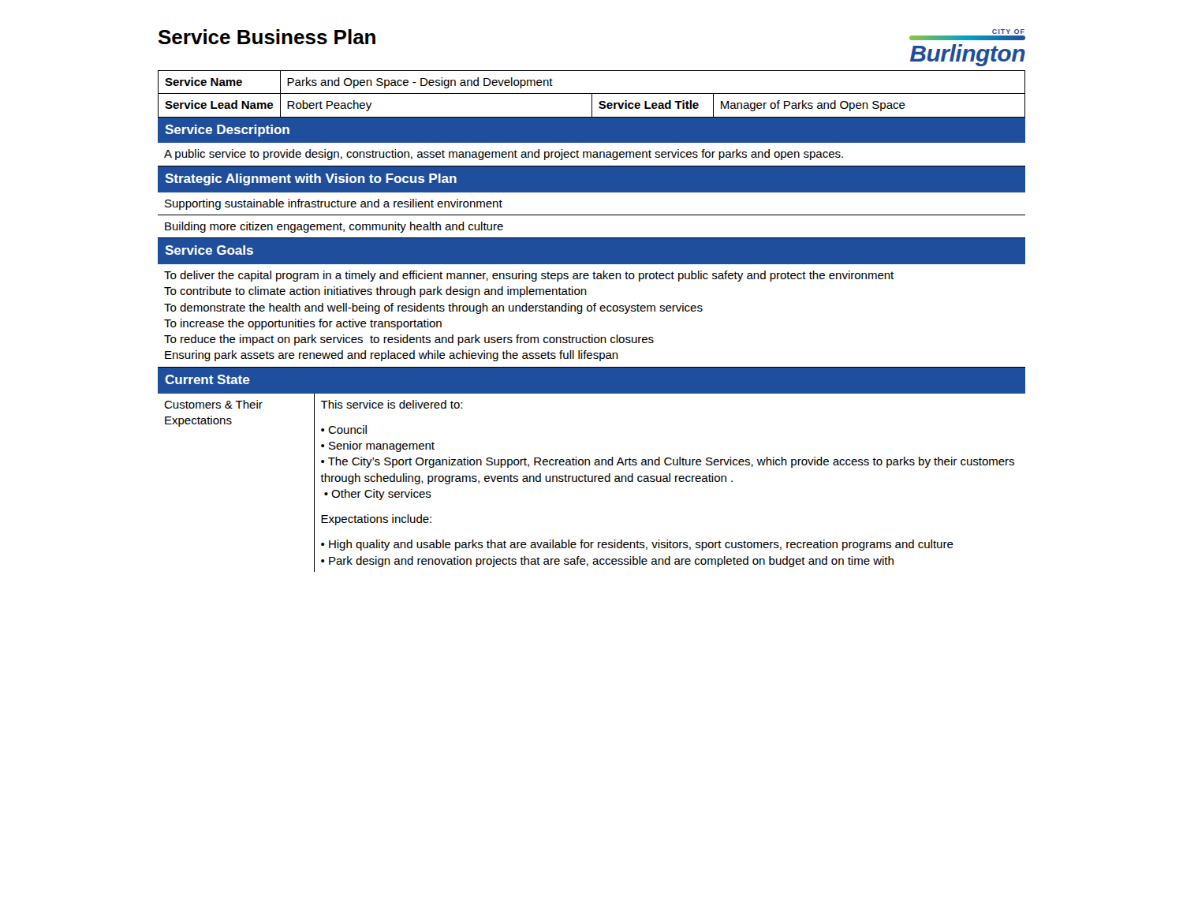Service Business Plan
CITY OF Burlington
| Service Name | Parks and Open Space - Design and Development |
| Service Lead Name | Robert Peachey | Service Lead Title | Manager of Parks and Open Space |
Service Description
A public service to provide design, construction, asset management and project management services for parks and open spaces.
Strategic Alignment with Vision to Focus Plan
Supporting sustainable infrastructure and a resilient environment
Building more citizen engagement, community health and culture
Service Goals
To deliver the capital program in a timely and efficient manner, ensuring steps are taken to protect public safety and protect the environment
To contribute to climate action initiatives through park design and implementation
To demonstrate the health and well-being of residents through an understanding of ecosystem services
To increase the opportunities for active transportation
To reduce the impact on park services to residents and park users from construction closures
Ensuring park assets are renewed and replaced while achieving the assets full lifespan
Current State
| Customers & Their Expectations | This service is delivered to: • Council • Senior management • The City’s Sport Organization Support, Recreation and Arts and Culture Services, which provide access to parks by their customers through scheduling, programs, events and unstructured and casual recreation . • Other City services Expectations include: • High quality and usable parks that are available for residents, visitors, sport customers, recreation programs and culture • Park design and renovation projects that are safe, accessible and are completed on budget and on time with |